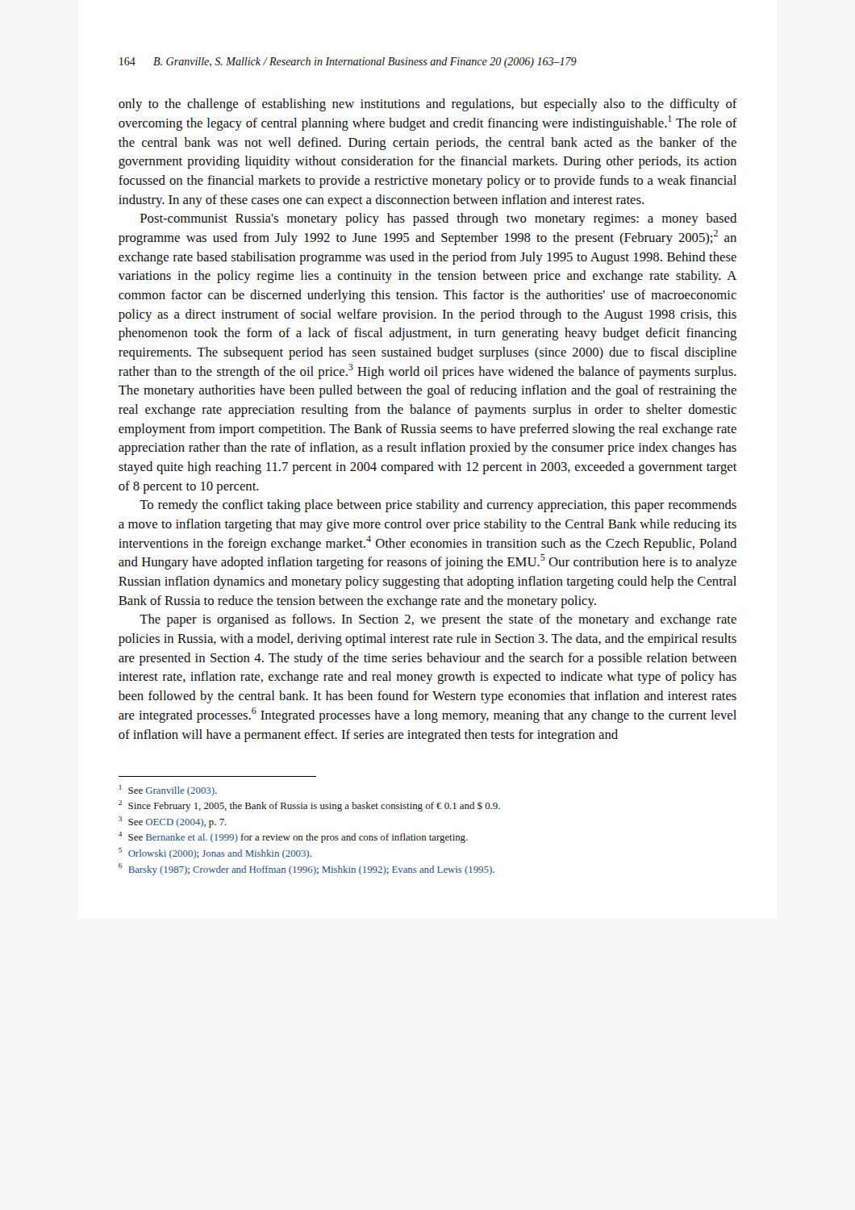164 B. Granville, S. Mallick / Research in International Business and Finance 20 (2006) 163–179
only to the challenge of establishing new institutions and regulations, but especially also to the difficulty of overcoming the legacy of central planning where budget and credit financing were indistinguishable.1 The role of the central bank was not well defined. During certain periods, the central bank acted as the banker of the government providing liquidity without consideration for the financial markets. During other periods, its action focussed on the financial markets to provide a restrictive monetary policy or to provide funds to a weak financial industry. In any of these cases one can expect a disconnection between inflation and interest rates.
Post-communist Russia's monetary policy has passed through two monetary regimes: a money based programme was used from July 1992 to June 1995 and September 1998 to the present (February 2005);2 an exchange rate based stabilisation programme was used in the period from July 1995 to August 1998. Behind these variations in the policy regime lies a continuity in the tension between price and exchange rate stability. A common factor can be discerned underlying this tension. This factor is the authorities' use of macroeconomic policy as a direct instrument of social welfare provision. In the period through to the August 1998 crisis, this phenomenon took the form of a lack of fiscal adjustment, in turn generating heavy budget deficit financing requirements. The subsequent period has seen sustained budget surpluses (since 2000) due to fiscal discipline rather than to the strength of the oil price.3 High world oil prices have widened the balance of payments surplus. The monetary authorities have been pulled between the goal of reducing inflation and the goal of restraining the real exchange rate appreciation resulting from the balance of payments surplus in order to shelter domestic employment from import competition. The Bank of Russia seems to have preferred slowing the real exchange rate appreciation rather than the rate of inflation, as a result inflation proxied by the consumer price index changes has stayed quite high reaching 11.7 percent in 2004 compared with 12 percent in 2003, exceeded a government target of 8 percent to 10 percent.
To remedy the conflict taking place between price stability and currency appreciation, this paper recommends a move to inflation targeting that may give more control over price stability to the Central Bank while reducing its interventions in the foreign exchange market.4 Other economies in transition such as the Czech Republic, Poland and Hungary have adopted inflation targeting for reasons of joining the EMU.5 Our contribution here is to analyze Russian inflation dynamics and monetary policy suggesting that adopting inflation targeting could help the Central Bank of Russia to reduce the tension between the exchange rate and the monetary policy.
The paper is organised as follows. In Section 2, we present the state of the monetary and exchange rate policies in Russia, with a model, deriving optimal interest rate rule in Section 3. The data, and the empirical results are presented in Section 4. The study of the time series behaviour and the search for a possible relation between interest rate, inflation rate, exchange rate and real money growth is expected to indicate what type of policy has been followed by the central bank. It has been found for Western type economies that inflation and interest rates are integrated processes.6 Integrated processes have a long memory, meaning that any change to the current level of inflation will have a permanent effect. If series are integrated then tests for integration and
1 See Granville (2003).
2 Since February 1, 2005, the Bank of Russia is using a basket consisting of € 0.1 and $ 0.9.
3 See OECD (2004), p. 7.
4 See Bernanke et al. (1999) for a review on the pros and cons of inflation targeting.
5 Orlowski (2000); Jonas and Mishkin (2003).
6 Barsky (1987); Crowder and Hoffman (1996); Mishkin (1992); Evans and Lewis (1995).